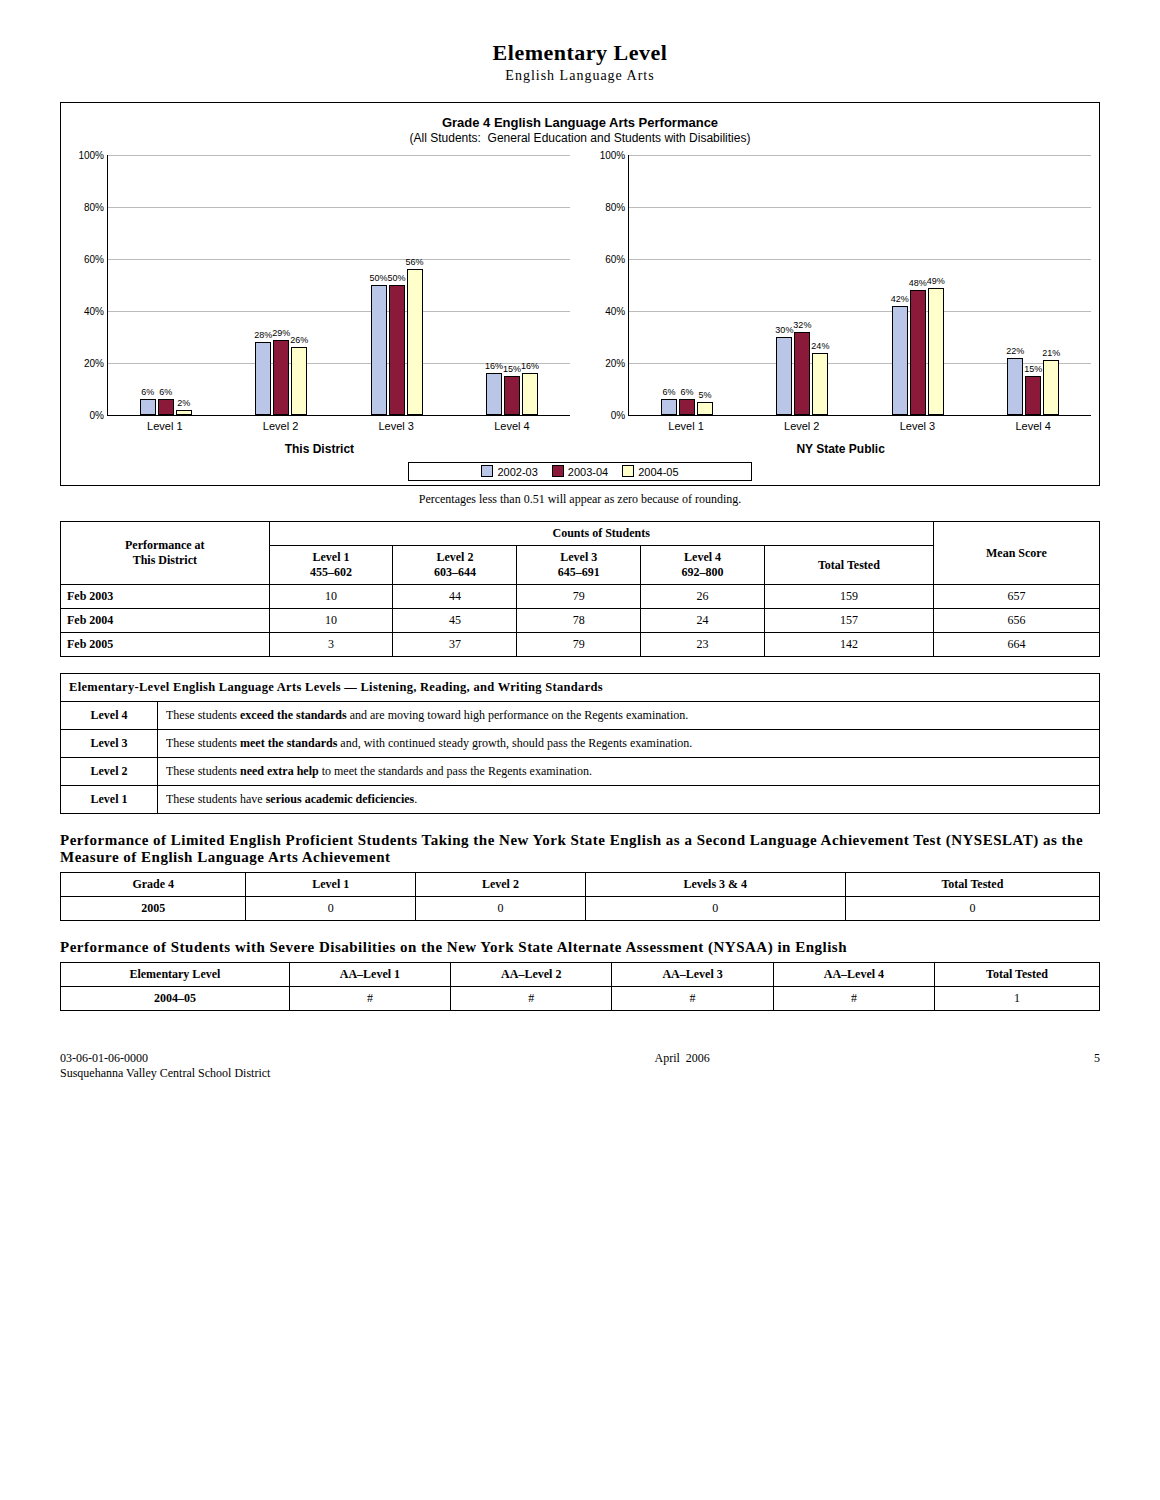Elementary Level
English Language Arts
Grade 4 English Language Arts Performance
(All Students: General Education and Students with Disabilities)
100%
80%
60%
40%
20%
0%
6%
6%
2%
28%
29%
26%
50%
50%
56%
16%
15%
16%
Level 1
Level 2
Level 3
Level 4
This District
100%
80%
60%
40%
20%
0%
6%
6%
5%
30%
32%
24%
42%
48%
49%
22%
15%
21%
Level 1
Level 2
Level 3
Level 4
NY State Public
2002-03 2003-04 2004-05
Percentages less than 0.51 will appear as zero because of rounding.
| Performance at This District | Counts of Students | Mean Score |
| --- | --- | --- |
| Level 1 455–602 | Level 2 603–644 | Level 3 645–691 | Level 4 692–800 | Total Tested |
| Feb 2003 | 10 | 44 | 79 | 26 | 159 | 657 |
| Feb 2004 | 10 | 45 | 78 | 24 | 157 | 656 |
| Feb 2005 | 3 | 37 | 79 | 23 | 142 | 664 |
| Elementary-Level English Language Arts Levels — Listening, Reading, and Writing Standards |
| --- |
| Level 4 | These students exceed the standards and are moving toward high performance on the Regents examination. |
| Level 3 | These students meet the standards and, with continued steady growth, should pass the Regents examination. |
| Level 2 | These students need extra help to meet the standards and pass the Regents examination. |
| Level 1 | These students have serious academic deficiencies . |
Performance of Limited English Proficient Students Taking the New York State English as a Second Language Achievement Test (NYSESLAT) as the Measure of English Language Arts Achievement
| Grade 4 | Level 1 | Level 2 | Levels 3 & 4 | Total Tested |
| --- | --- | --- | --- | --- |
| 2005 | 0 | 0 | 0 | 0 |
Performance of Students with Severe Disabilities on the New York State Alternate Assessment (NYSAA) in English
| Elementary Level | AA–Level 1 | AA–Level 2 | AA–Level 3 | AA–Level 4 | Total Tested |
| --- | --- | --- | --- | --- | --- |
| 2004–05 | # | # | # | # | 1 |
03-06-01-06-0000 Susquehanna Valley Central School District
April 2006
5